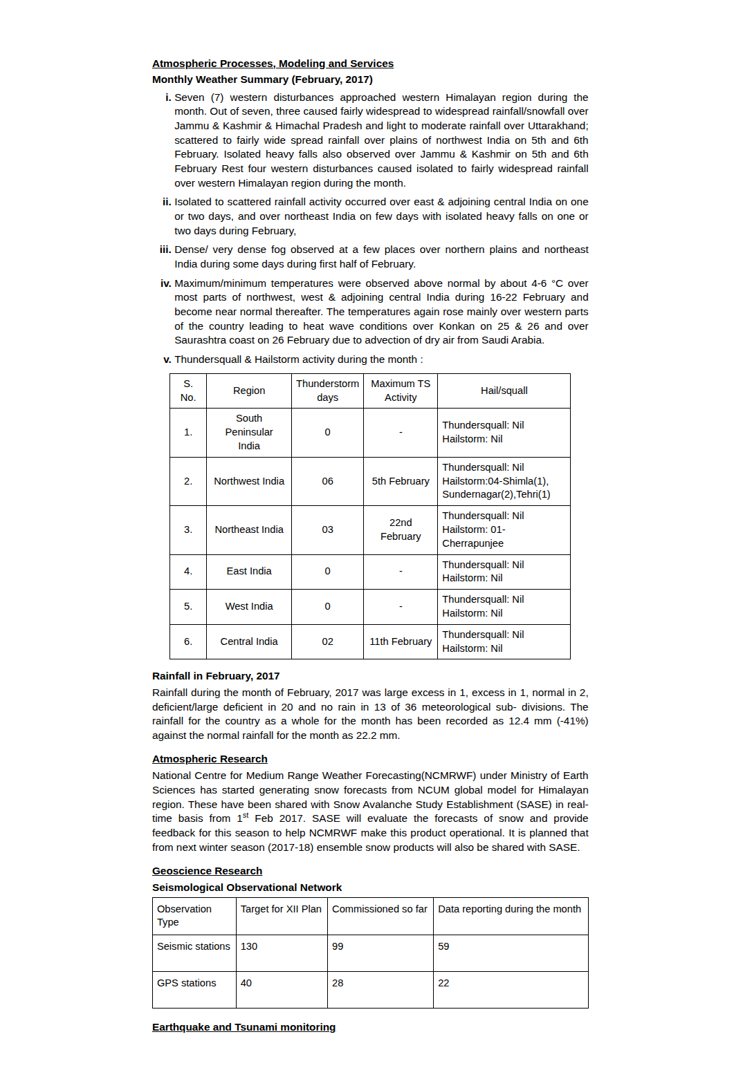Atmospheric Processes, Modeling and Services
Monthly Weather Summary (February, 2017)
Seven (7) western disturbances approached western Himalayan region during the month. Out of seven, three caused fairly widespread to widespread rainfall/snowfall over Jammu & Kashmir & Himachal Pradesh and light to moderate rainfall over Uttarakhand; scattered to fairly wide spread rainfall over plains of northwest India on 5th and 6th February. Isolated heavy falls also observed over Jammu & Kashmir on 5th and 6th February Rest four western disturbances caused isolated to fairly widespread rainfall over western Himalayan region during the month.
Isolated to scattered rainfall activity occurred over east & adjoining central India on one or two days, and over northeast India on few days with isolated heavy falls on one or two days during February,
Dense/ very dense fog observed at a few places over northern plains and northeast India during some days during first half of February.
Maximum/minimum temperatures were observed above normal by about 4-6 °C over most parts of northwest, west & adjoining central India during 16-22 February and become near normal thereafter. The temperatures again rose mainly over western parts of the country leading to heat wave conditions over Konkan on 25 & 26 and over Saurashtra coast on 26 February due to advection of dry air from Saudi Arabia.
Thundersquall & Hailstorm activity during the month :
| S. No. | Region | Thunderstorm days | Maximum TS Activity | Hail/squall |
| --- | --- | --- | --- | --- |
| 1. | South Peninsular India | 0 | - | Thundersquall: Nil Hailstorm: Nil |
| 2. | Northwest India | 06 | 5th February | Thundersquall: Nil Hailstorm:04-Shimla(1), Sundernagar(2),Tehri(1) |
| 3. | Northeast India | 03 | 22nd February | Thundersquall: Nil Hailstorm: 01-Cherrapunjee |
| 4. | East India | 0 | - | Thundersquall: Nil Hailstorm: Nil |
| 5. | West India | 0 | - | Thundersquall: Nil Hailstorm: Nil |
| 6. | Central India | 02 | 11th February | Thundersquall: Nil Hailstorm: Nil |
Rainfall in February, 2017
Rainfall during the month of February, 2017 was large excess in 1, excess in 1, normal in 2, deficient/large deficient in 20 and no rain in 13 of 36 meteorological sub- divisions. The rainfall for the country as a whole for the month has been recorded as 12.4 mm (-41%) against the normal rainfall for the month as 22.2 mm.
Atmospheric Research
National Centre for Medium Range Weather Forecasting(NCMRWF) under Ministry of Earth Sciences has started generating snow forecasts from NCUM global model for Himalayan region. These have been shared with Snow Avalanche Study Establishment (SASE) in real-time basis from 1st Feb 2017. SASE will evaluate the forecasts of snow and provide feedback for this season to help NCMRWF make this product operational. It is planned that from next winter season (2017-18) ensemble snow products will also be shared with SASE.
Geoscience Research
Seismological Observational Network
| Observation Type | Target for XII Plan | Commissioned so far | Data reporting during the month |
| --- | --- | --- | --- |
| Seismic stations | 130 | 99 | 59 |
| GPS stations | 40 | 28 | 22 |
Earthquake and Tsunami monitoring